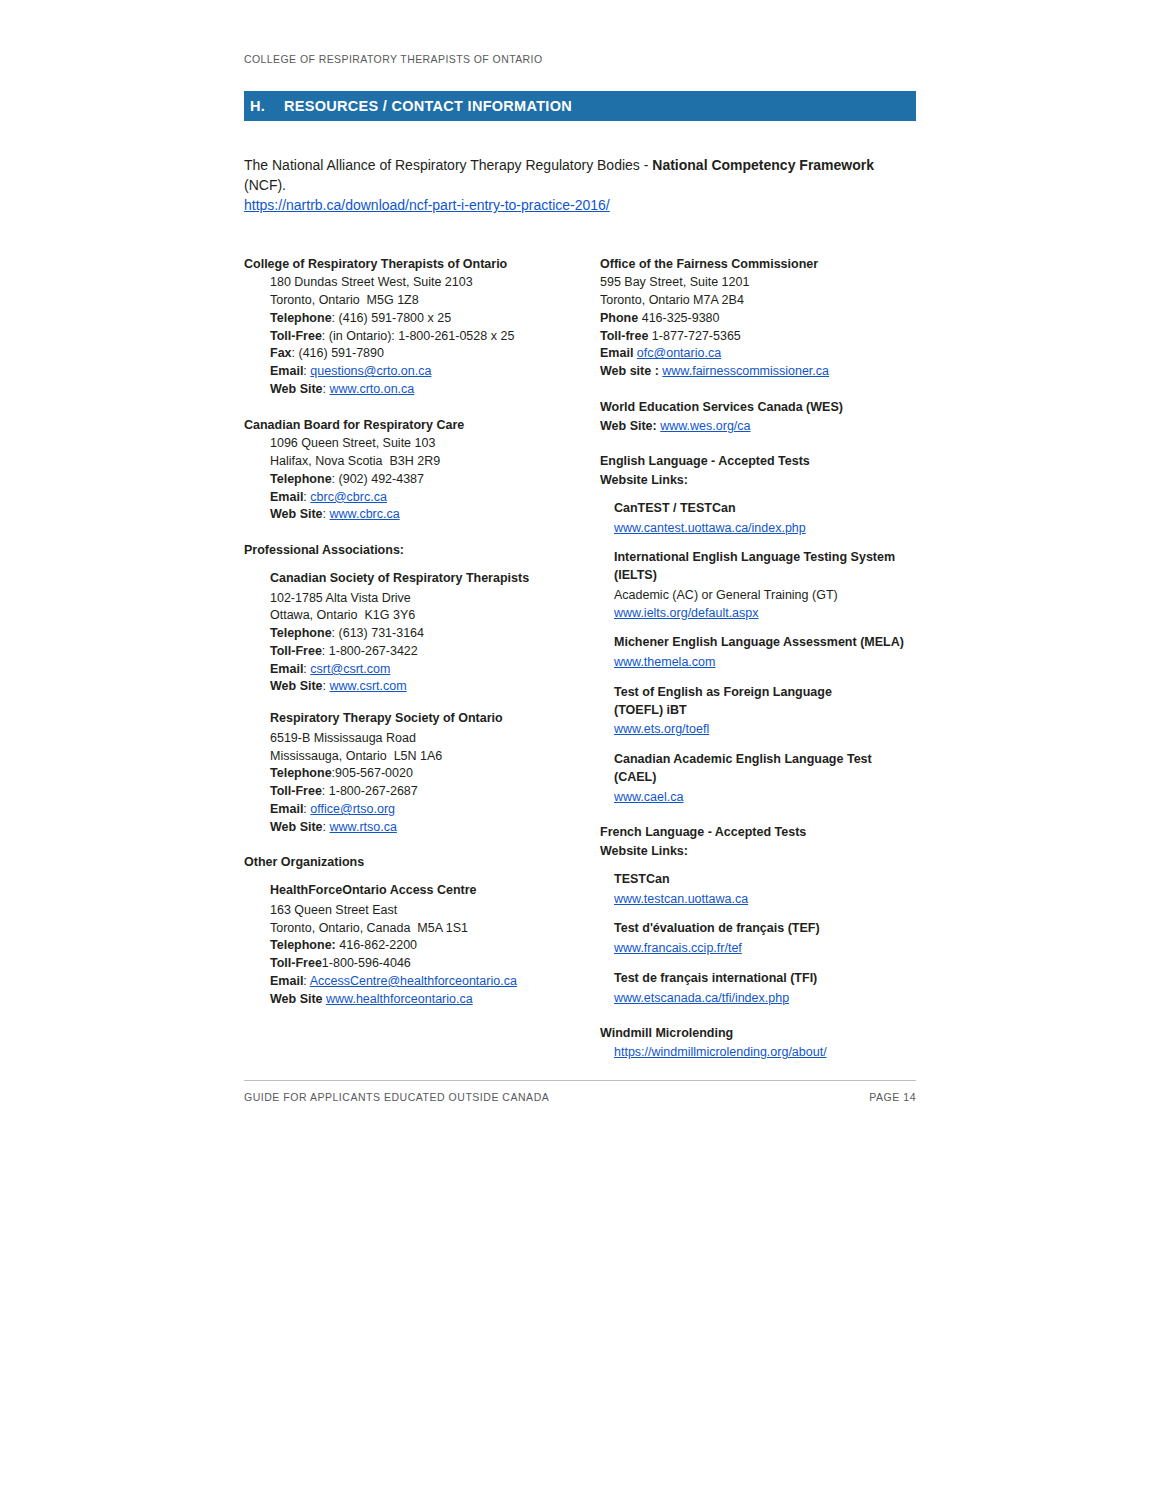College of Respiratory Therapists of Ontario
H. RESOURCES / CONTACT INFORMATION
The National Alliance of Respiratory Therapy Regulatory Bodies - National Competency Framework (NCF).
https://nartrb.ca/download/ncf-part-i-entry-to-practice-2016/
College of Respiratory Therapists of Ontario
180 Dundas Street West, Suite 2103
Toronto, Ontario M5G 1Z8
Telephone: (416) 591-7800 x 25
Toll-Free: (in Ontario): 1-800-261-0528 x 25
Fax: (416) 591-7890
Email: questions@crto.on.ca
Web Site: www.crto.on.ca
Canadian Board for Respiratory Care
1096 Queen Street, Suite 103
Halifax, Nova Scotia B3H 2R9
Telephone: (902) 492-4387
Email: cbrc@cbrc.ca
Web Site: www.cbrc.ca
Professional Associations:
Canadian Society of Respiratory Therapists
102-1785 Alta Vista Drive
Ottawa, Ontario K1G 3Y6
Telephone: (613) 731-3164
Toll-Free: 1-800-267-3422
Email: csrt@csrt.com
Web Site: www.csrt.com
Respiratory Therapy Society of Ontario
6519-B Mississauga Road
Mississauga, Ontario L5N 1A6
Telephone:905-567-0020
Toll-Free: 1-800-267-2687
Email: office@rtso.org
Web Site: www.rtso.ca
Other Organizations
HealthForceOntario Access Centre
163 Queen Street East
Toronto, Ontario, Canada M5A 1S1
Telephone: 416-862-2200
Toll-Free1-800-596-4046
Email: AccessCentre@healthforceontario.ca
Web Site www.healthforceontario.ca
Office of the Fairness Commissioner
595 Bay Street, Suite 1201
Toronto, Ontario M7A 2B4
Phone 416-325-9380
Toll-free 1-877-727-5365
Email ofc@ontario.ca
Web site : www.fairnesscommissioner.ca
World Education Services Canada (WES)
Web Site: www.wes.org/ca
English Language - Accepted Tests
Website Links:
CanTEST / TESTCan
www.cantest.uottawa.ca/index.php
International English Language Testing System (IELTS)
Academic (AC) or General Training (GT)
www.ielts.org/default.aspx
Michener English Language Assessment (MELA)
www.themela.com
Test of English as Foreign Language
(TOEFL) iBT
www.ets.org/toefl
Canadian Academic English Language Test (CAEL)
www.cael.ca
French Language - Accepted Tests
Website Links:
TESTCan
www.testcan.uottawa.ca
Test d'évaluation de français (TEF)
www.francais.ccip.fr/tef
Test de français international (TFI)
www.etscanada.ca/tfi/index.php
Windmill Microlending
https://windmillmicrolending.org/about/
Guide for Applicants Educated Outside Canada Page 14